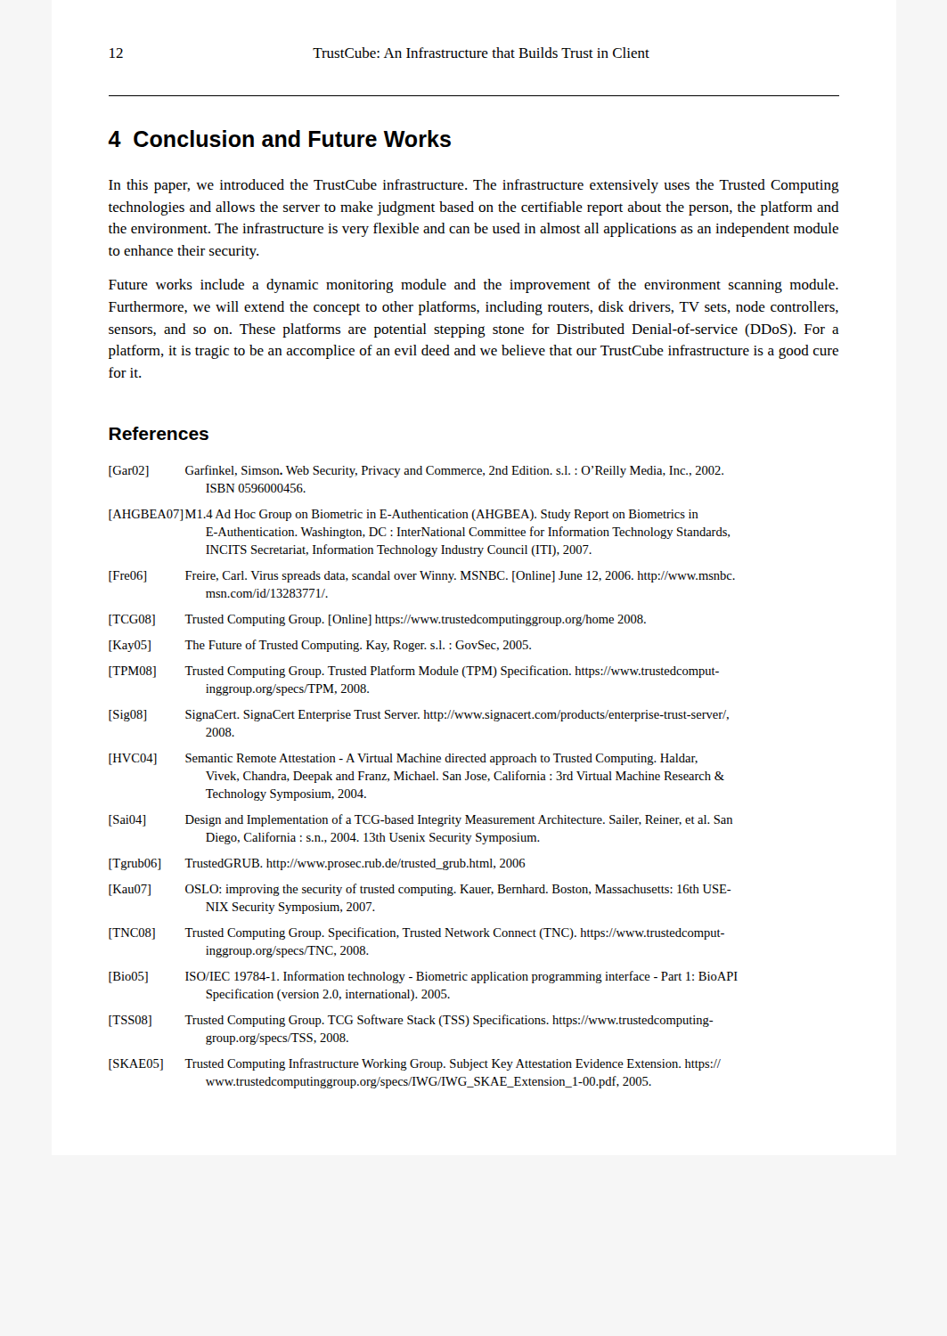12 TrustCube: An Infrastructure that Builds Trust in Client
4 Conclusion and Future Works
In this paper, we introduced the TrustCube infrastructure. The infrastructure extensively uses the Trusted Computing technologies and allows the server to make judgment based on the certifiable report about the person, the platform and the environment. The infrastructure is very flexible and can be used in almost all applications as an independent module to enhance their security.
Future works include a dynamic monitoring module and the improvement of the environment scanning module. Furthermore, we will extend the concept to other platforms, including routers, disk drivers, TV sets, node controllers, sensors, and so on. These platforms are potential stepping stone for Distributed Denial-of-service (DDoS). For a platform, it is tragic to be an accomplice of an evil deed and we believe that our TrustCube infrastructure is a good cure for it.
References
[Gar02] Garfinkel, Simson. Web Security, Privacy and Commerce, 2nd Edition. s.l. : O’Reilly Media, Inc., 2002. ISBN 0596000456.
[AHGBEA07] M1.4 Ad Hoc Group on Biometric in E-Authentication (AHGBEA). Study Report on Biometrics in E-Authentication. Washington, DC : InterNational Committee for Information Technology Standards, INCITS Secretariat, Information Technology Industry Council (ITI), 2007.
[Fre06] Freire, Carl. Virus spreads data, scandal over Winny. MSNBC. [Online] June 12, 2006. http://www.msnbc. msn.com/id/13283771/.
[TCG08] Trusted Computing Group. [Online] https://www.trustedcomputinggroup.org/home 2008.
[Kay05] The Future of Trusted Computing. Kay, Roger. s.l. : GovSec, 2005.
[TPM08] Trusted Computing Group. Trusted Platform Module (TPM) Specification. https://www.trustedcomput- inggroup.org/specs/TPM, 2008.
[Sig08] SignaCert. SignaCert Enterprise Trust Server. http://www.signacert.com/products/enterprise-trust-server/, 2008.
[HVC04] Semantic Remote Attestation - A Virtual Machine directed approach to Trusted Computing. Haldar, Vivek, Chandra, Deepak and Franz, Michael. San Jose, California : 3rd Virtual Machine Research & Technology Symposium, 2004.
[Sai04] Design and Implementation of a TCG-based Integrity Measurement Architecture. Sailer, Reiner, et al. San Diego, California : s.n., 2004. 13th Usenix Security Symposium.
[Tgrub06] TrustedGRUB. http://www.prosec.rub.de/trusted_grub.html, 2006
[Kau07] OSLO: improving the security of trusted computing. Kauer, Bernhard. Boston, Massachusetts: 16th USE- NIX Security Symposium, 2007.
[TNC08] Trusted Computing Group. Specification, Trusted Network Connect (TNC). https://www.trustedcomput- inggroup.org/specs/TNC, 2008.
[Bio05] ISO/IEC 19784-1. Information technology - Biometric application programming interface - Part 1: BioAPI Specification (version 2.0, international). 2005.
[TSS08] Trusted Computing Group. TCG Software Stack (TSS) Specifications. https://www.trustedcomputing- group.org/specs/TSS, 2008.
[SKAE05] Trusted Computing Infrastructure Working Group. Subject Key Attestation Evidence Extension. https:// www.trustedcomputinggroup.org/specs/IWG/IWG_SKAE_Extension_1-00.pdf, 2005.